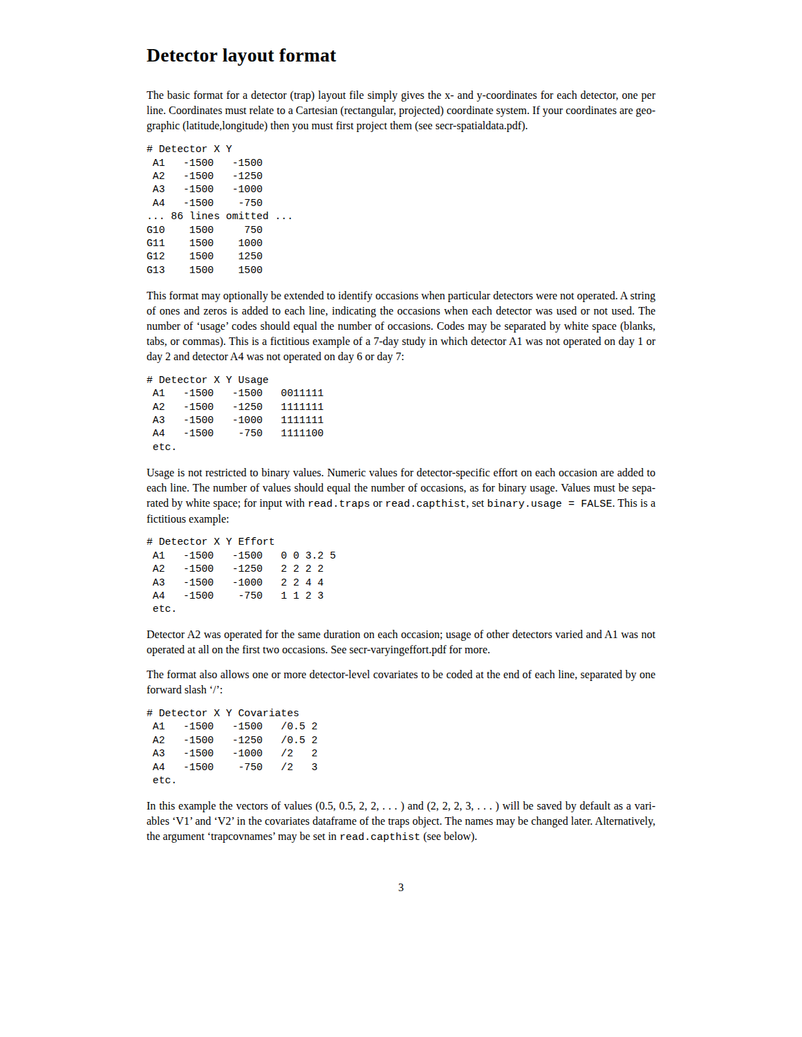Detector layout format
The basic format for a detector (trap) layout file simply gives the x- and y-coordinates for each detector, one per line. Coordinates must relate to a Cartesian (rectangular, projected) coordinate system. If your coordinates are geographic (latitude,longitude) then you must first project them (see secr-spatialdata.pdf).
# Detector X Y
 A1   -1500   -1500
 A2   -1500   -1250
 A3   -1500   -1000
 A4   -1500    -750
... 86 lines omitted ...
G10    1500     750
G11    1500    1000
G12    1500    1250
G13    1500    1500
This format may optionally be extended to identify occasions when particular detectors were not operated. A string of ones and zeros is added to each line, indicating the occasions when each detector was used or not used. The number of ‘usage’ codes should equal the number of occasions. Codes may be separated by white space (blanks, tabs, or commas). This is a fictitious example of a 7-day study in which detector A1 was not operated on day 1 or day 2 and detector A4 was not operated on day 6 or day 7:
# Detector X Y Usage
 A1   -1500   -1500   0011111
 A2   -1500   -1250   1111111
 A3   -1500   -1000   1111111
 A4   -1500    -750   1111100
 etc.
Usage is not restricted to binary values. Numeric values for detector-specific effort on each occasion are added to each line. The number of values should equal the number of occasions, as for binary usage. Values must be separated by white space; for input with read.traps or read.capthist, set binary.usage = FALSE. This is a fictitious example:
# Detector X Y Effort
 A1   -1500   -1500   0 0 3.2 5
 A2   -1500   -1250   2 2 2 2
 A3   -1500   -1000   2 2 4 4
 A4   -1500    -750   1 1 2 3
 etc.
Detector A2 was operated for the same duration on each occasion; usage of other detectors varied and A1 was not operated at all on the first two occasions. See secr-varyingeffort.pdf for more.
The format also allows one or more detector-level covariates to be coded at the end of each line, separated by one forward slash ‘/’:
# Detector X Y Covariates
 A1   -1500   -1500   /0.5 2
 A2   -1500   -1250   /0.5 2
 A3   -1500   -1000   /2   2
 A4   -1500    -750   /2   3
 etc.
In this example the vectors of values (0.5, 0.5, 2, 2, . . . ) and (2, 2, 2, 3, . . . ) will be saved by default as a variables ‘V1’ and ‘V2’ in the covariates dataframe of the traps object. The names may be changed later. Alternatively, the argument ‘trapcovnames’ may be set in read.capthist (see below).
3